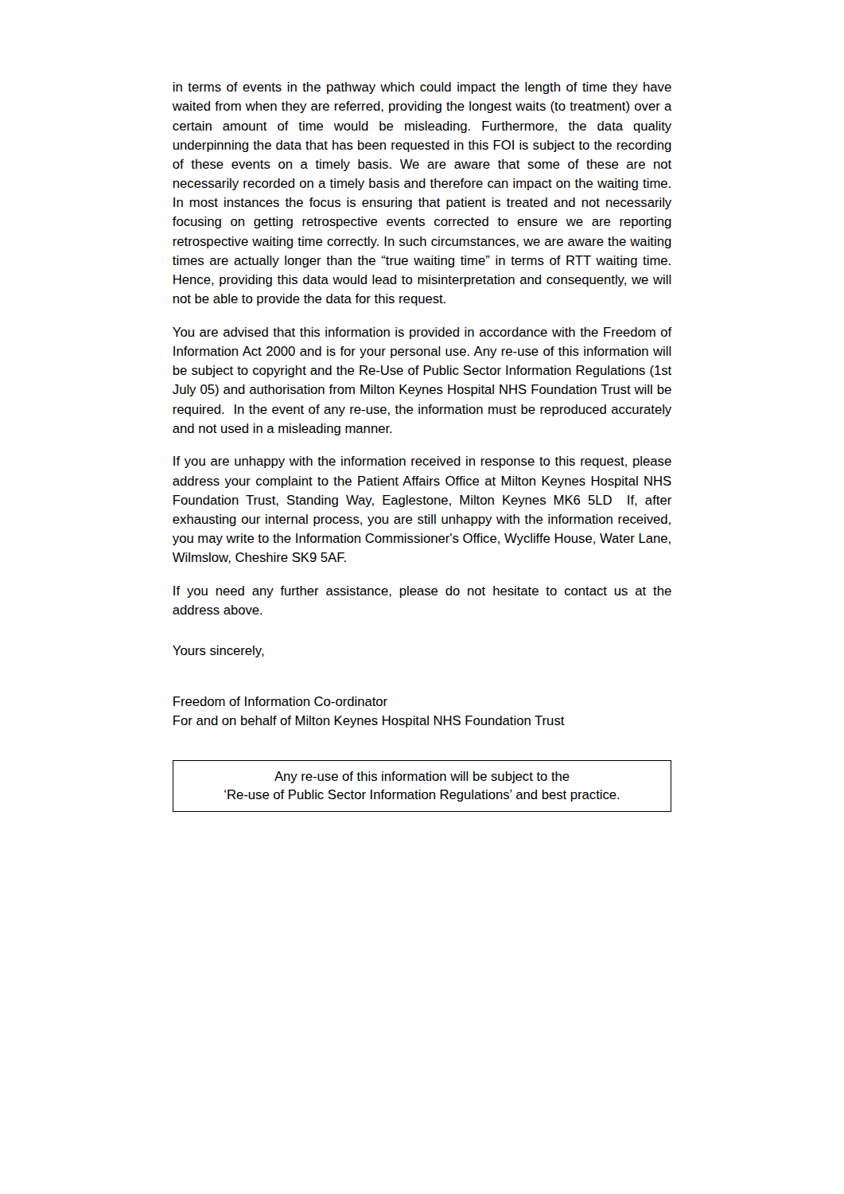in terms of events in the pathway which could impact the length of time they have waited from when they are referred, providing the longest waits (to treatment) over a certain amount of time would be misleading. Furthermore, the data quality underpinning the data that has been requested in this FOI is subject to the recording of these events on a timely basis. We are aware that some of these are not necessarily recorded on a timely basis and therefore can impact on the waiting time. In most instances the focus is ensuring that patient is treated and not necessarily focusing on getting retrospective events corrected to ensure we are reporting retrospective waiting time correctly. In such circumstances, we are aware the waiting times are actually longer than the “true waiting time” in terms of RTT waiting time. Hence, providing this data would lead to misinterpretation and consequently, we will not be able to provide the data for this request.
You are advised that this information is provided in accordance with the Freedom of Information Act 2000 and is for your personal use. Any re-use of this information will be subject to copyright and the Re-Use of Public Sector Information Regulations (1st July 05) and authorisation from Milton Keynes Hospital NHS Foundation Trust will be required. In the event of any re-use, the information must be reproduced accurately and not used in a misleading manner.
If you are unhappy with the information received in response to this request, please address your complaint to the Patient Affairs Office at Milton Keynes Hospital NHS Foundation Trust, Standing Way, Eaglestone, Milton Keynes MK6 5LD If, after exhausting our internal process, you are still unhappy with the information received, you may write to the Information Commissioner's Office, Wycliffe House, Water Lane, Wilmslow, Cheshire SK9 5AF.
If you need any further assistance, please do not hesitate to contact us at the address above.
Yours sincerely,
Freedom of Information Co-ordinator
For and on behalf of Milton Keynes Hospital NHS Foundation Trust
Any re-use of this information will be subject to the
‘Re-use of Public Sector Information Regulations’ and best practice.